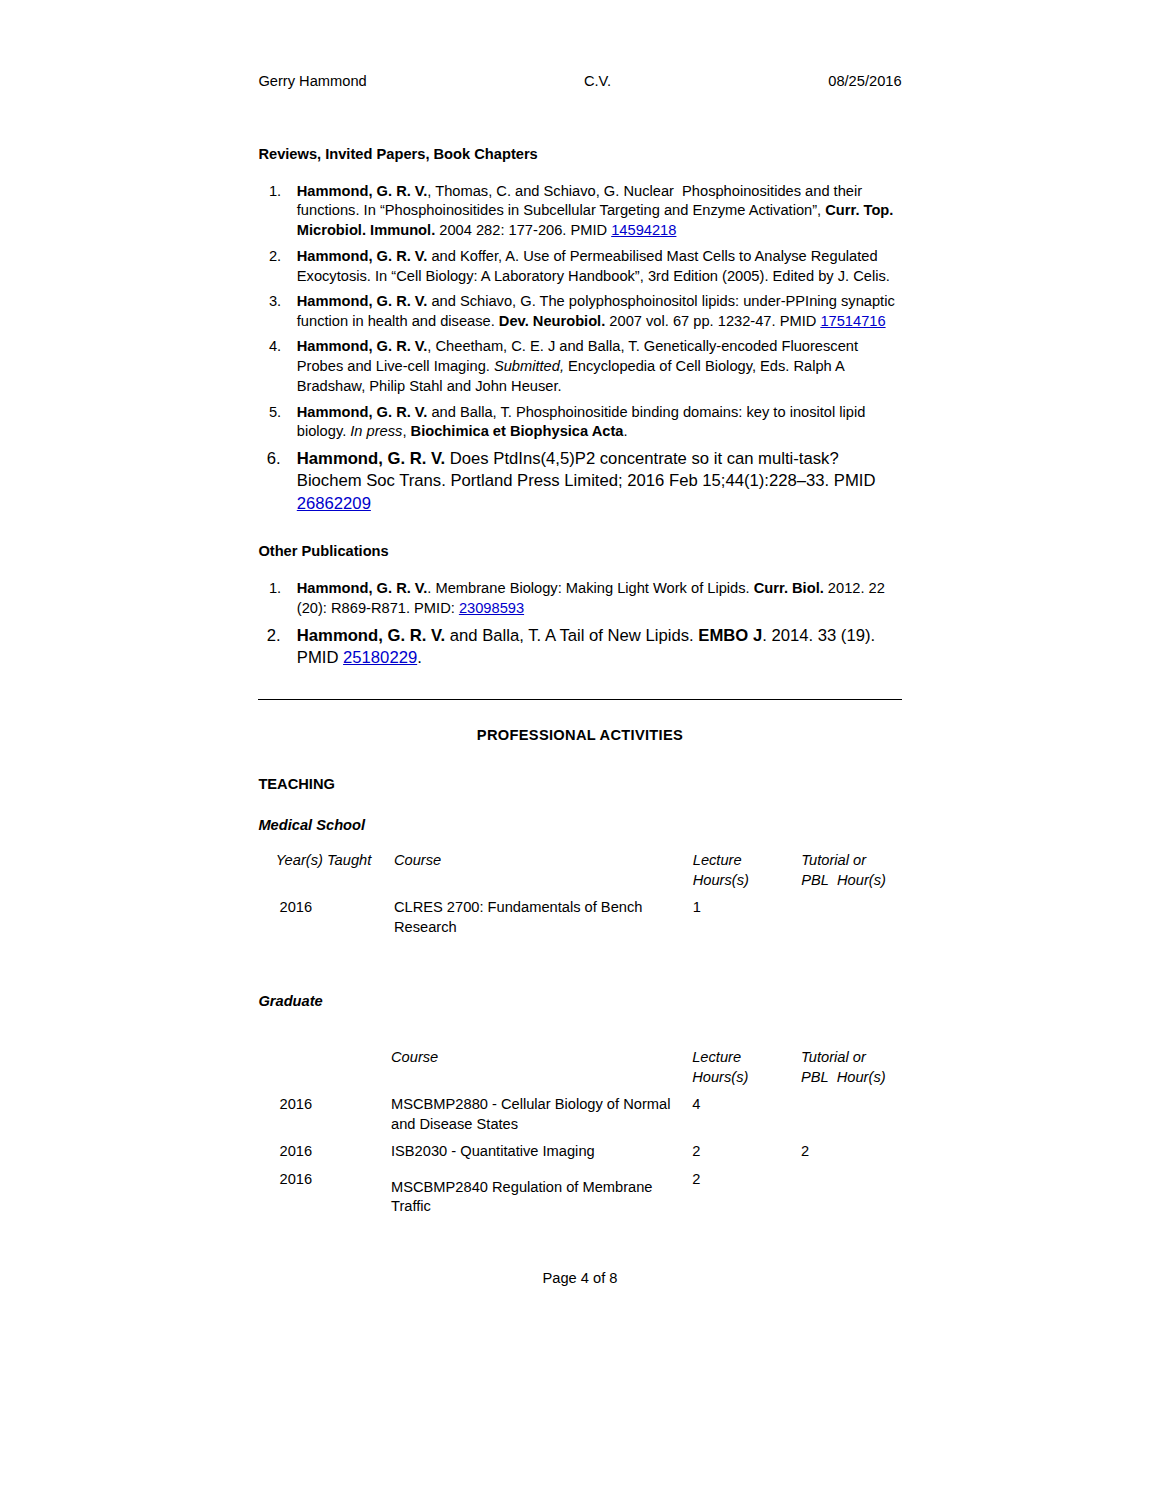Gerry Hammond
C.V.
08/25/2016
Reviews, Invited Papers, Book Chapters
Hammond, G. R. V., Thomas, C. and Schiavo, G. Nuclear Phosphoinositides and their functions. In “Phosphoinositides in Subcellular Targeting and Enzyme Activation”, Curr. Top. Microbiol. Immunol. 2004 282: 177-206. PMID 14594218
Hammond, G. R. V. and Koffer, A. Use of Permeabilised Mast Cells to Analyse Regulated Exocytosis. In “Cell Biology: A Laboratory Handbook”, 3rd Edition (2005). Edited by J. Celis.
Hammond, G. R. V. and Schiavo, G. The polyphosphoinositol lipids: under-PPIning synaptic function in health and disease. Dev. Neurobiol. 2007 vol. 67 pp. 1232-47. PMID 17514716
Hammond, G. R. V., Cheetham, C. E. J and Balla, T. Genetically-encoded Fluorescent Probes and Live-cell Imaging. Submitted, Encyclopedia of Cell Biology, Eds. Ralph A Bradshaw, Philip Stahl and John Heuser.
Hammond, G. R. V. and Balla, T. Phosphoinositide binding domains: key to inositol lipid biology. In press, Biochimica et Biophysica Acta.
Hammond, G. R. V. Does PtdIns(4,5)P2 concentrate so it can multi-task? Biochem Soc Trans. Portland Press Limited; 2016 Feb 15;44(1):228–33. PMID 26862209
Other Publications
Hammond, G. R. V.. Membrane Biology: Making Light Work of Lipids. Curr. Biol. 2012. 22 (20): R869-R871. PMID: 23098593
Hammond, G. R. V. and Balla, T. A Tail of New Lipids. EMBO J. 2014. 33 (19). PMID 25180229.
PROFESSIONAL ACTIVITIES
TEACHING
Medical School
| Year(s) Taught | Course | Lecture Hours(s) | Tutorial or PBL Hour(s) |
| --- | --- | --- | --- |
| 2016 | CLRES 2700: Fundamentals of Bench Research | 1 | |
Graduate
| | Course | Lecture Hours(s) | Tutorial or PBL Hour(s) |
| --- | --- | --- | --- |
| 2016 | MSCBMP2880 - Cellular Biology of Normal and Disease States | 4 | |
| 2016 | ISB2030 - Quantitative Imaging | 2 | 2 |
| 2016 | MSCBMP2840 Regulation of Membrane Traffic | 2 | |
Page 4 of 8